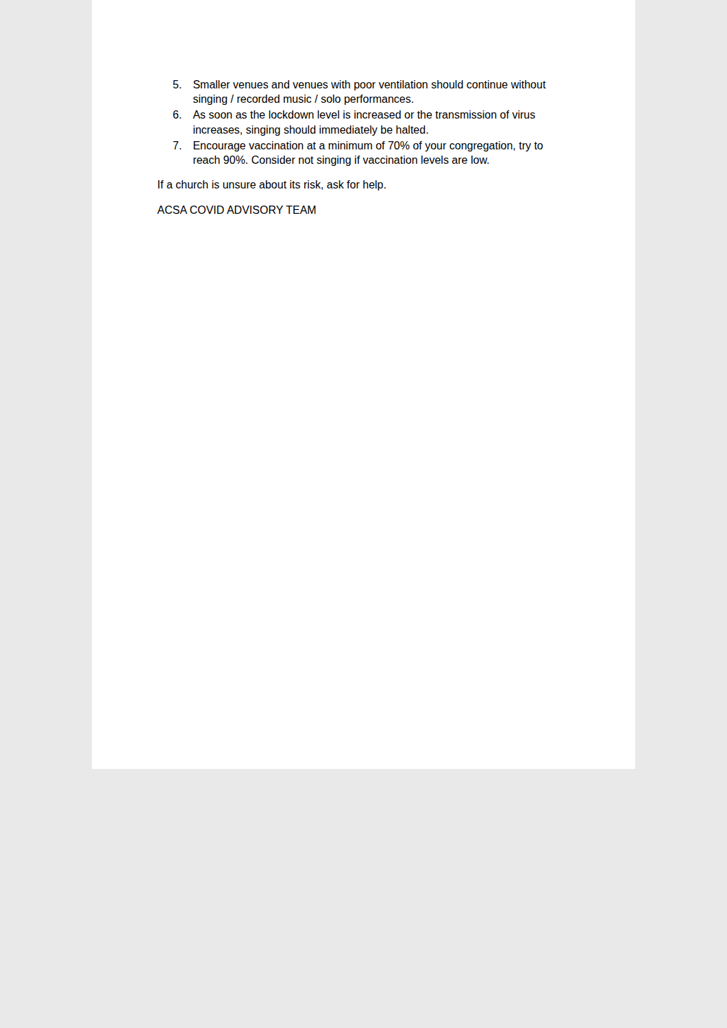Smaller venues and venues with poor ventilation should continue without singing / recorded music / solo performances.
As soon as the lockdown level is increased or the transmission of virus increases, singing should immediately be halted.
Encourage vaccination at a minimum of 70% of your congregation, try to reach 90%. Consider not singing if vaccination levels are low.
If a church is unsure about its risk, ask for help.
ACSA COVID ADVISORY TEAM